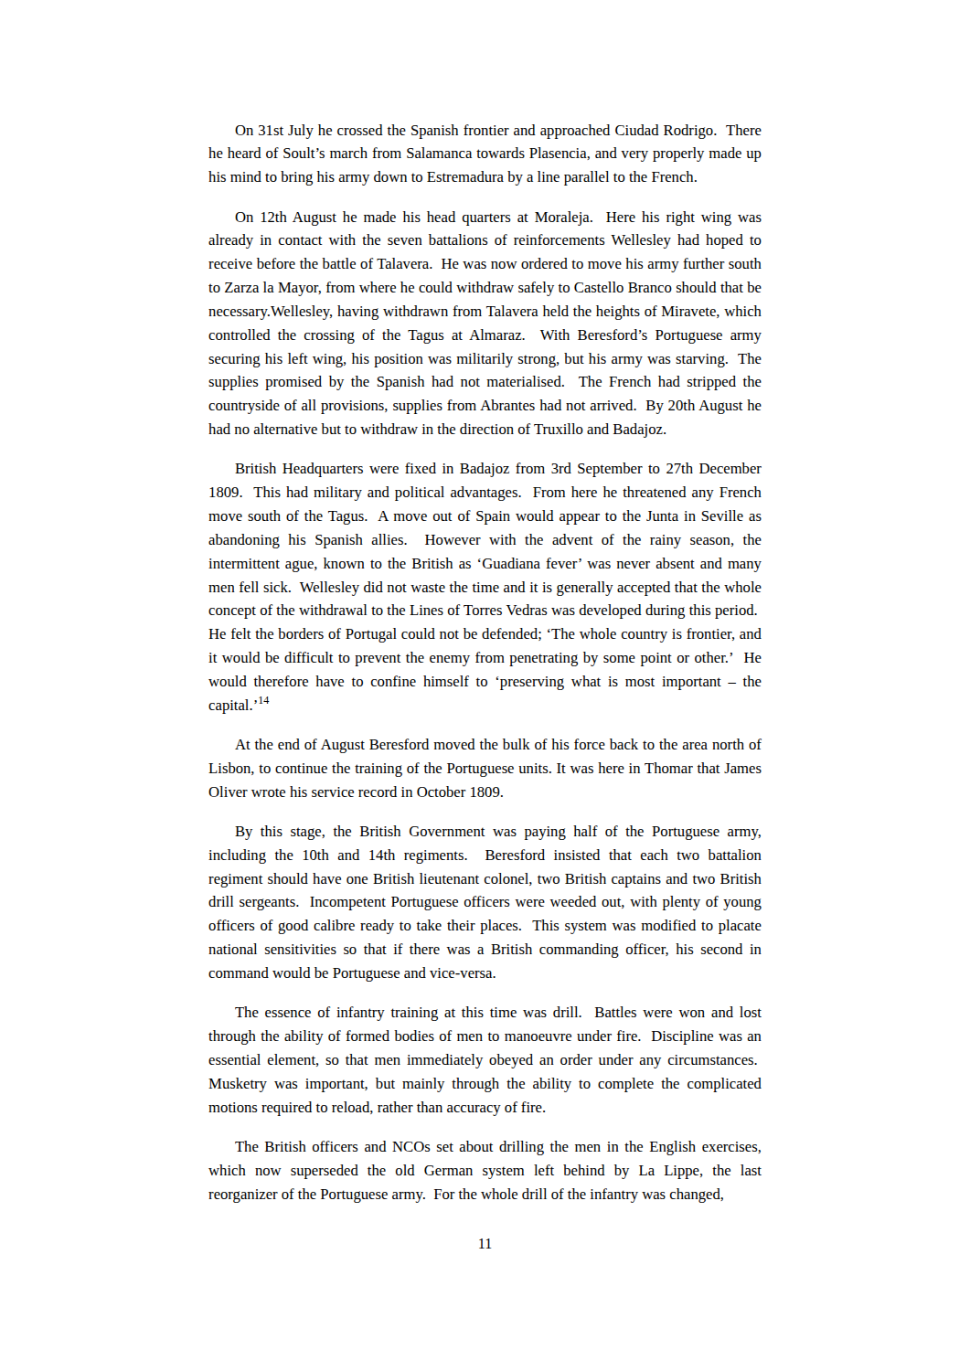On 31st July he crossed the Spanish frontier and approached Ciudad Rodrigo. There he heard of Soult’s march from Salamanca towards Plasencia, and very properly made up his mind to bring his army down to Estremadura by a line parallel to the French.
On 12th August he made his head quarters at Moraleja. Here his right wing was already in contact with the seven battalions of reinforcements Wellesley had hoped to receive before the battle of Talavera. He was now ordered to move his army further south to Zarza la Mayor, from where he could withdraw safely to Castello Branco should that be necessary.Wellesley, having withdrawn from Talavera held the heights of Miravete, which controlled the crossing of the Tagus at Almaraz. With Beresford’s Portuguese army securing his left wing, his position was militarily strong, but his army was starving. The supplies promised by the Spanish had not materialised. The French had stripped the countryside of all provisions, supplies from Abrantes had not arrived. By 20th August he had no alternative but to withdraw in the direction of Truxillo and Badajoz.
British Headquarters were fixed in Badajoz from 3rd September to 27th December 1809. This had military and political advantages. From here he threatened any French move south of the Tagus. A move out of Spain would appear to the Junta in Seville as abandoning his Spanish allies. However with the advent of the rainy season, the intermittent ague, known to the British as ‘Guadiana fever’ was never absent and many men fell sick. Wellesley did not waste the time and it is generally accepted that the whole concept of the withdrawal to the Lines of Torres Vedras was developed during this period. He felt the borders of Portugal could not be defended; ‘The whole country is frontier, and it would be difficult to prevent the enemy from penetrating by some point or other.’ He would therefore have to confine himself to ‘preserving what is most important – the capital.’14
At the end of August Beresford moved the bulk of his force back to the area north of Lisbon, to continue the training of the Portuguese units. It was here in Thomar that James Oliver wrote his service record in October 1809.
By this stage, the British Government was paying half of the Portuguese army, including the 10th and 14th regiments. Beresford insisted that each two battalion regiment should have one British lieutenant colonel, two British captains and two British drill sergeants. Incompetent Portuguese officers were weeded out, with plenty of young officers of good calibre ready to take their places. This system was modified to placate national sensitivities so that if there was a British commanding officer, his second in command would be Portuguese and vice-versa.
The essence of infantry training at this time was drill. Battles were won and lost through the ability of formed bodies of men to manoeuvre under fire. Discipline was an essential element, so that men immediately obeyed an order under any circumstances. Musketry was important, but mainly through the ability to complete the complicated motions required to reload, rather than accuracy of fire.
The British officers and NCOs set about drilling the men in the English exercises, which now superseded the old German system left behind by La Lippe, the last reorganizer of the Portuguese army. For the whole drill of the infantry was changed,
11